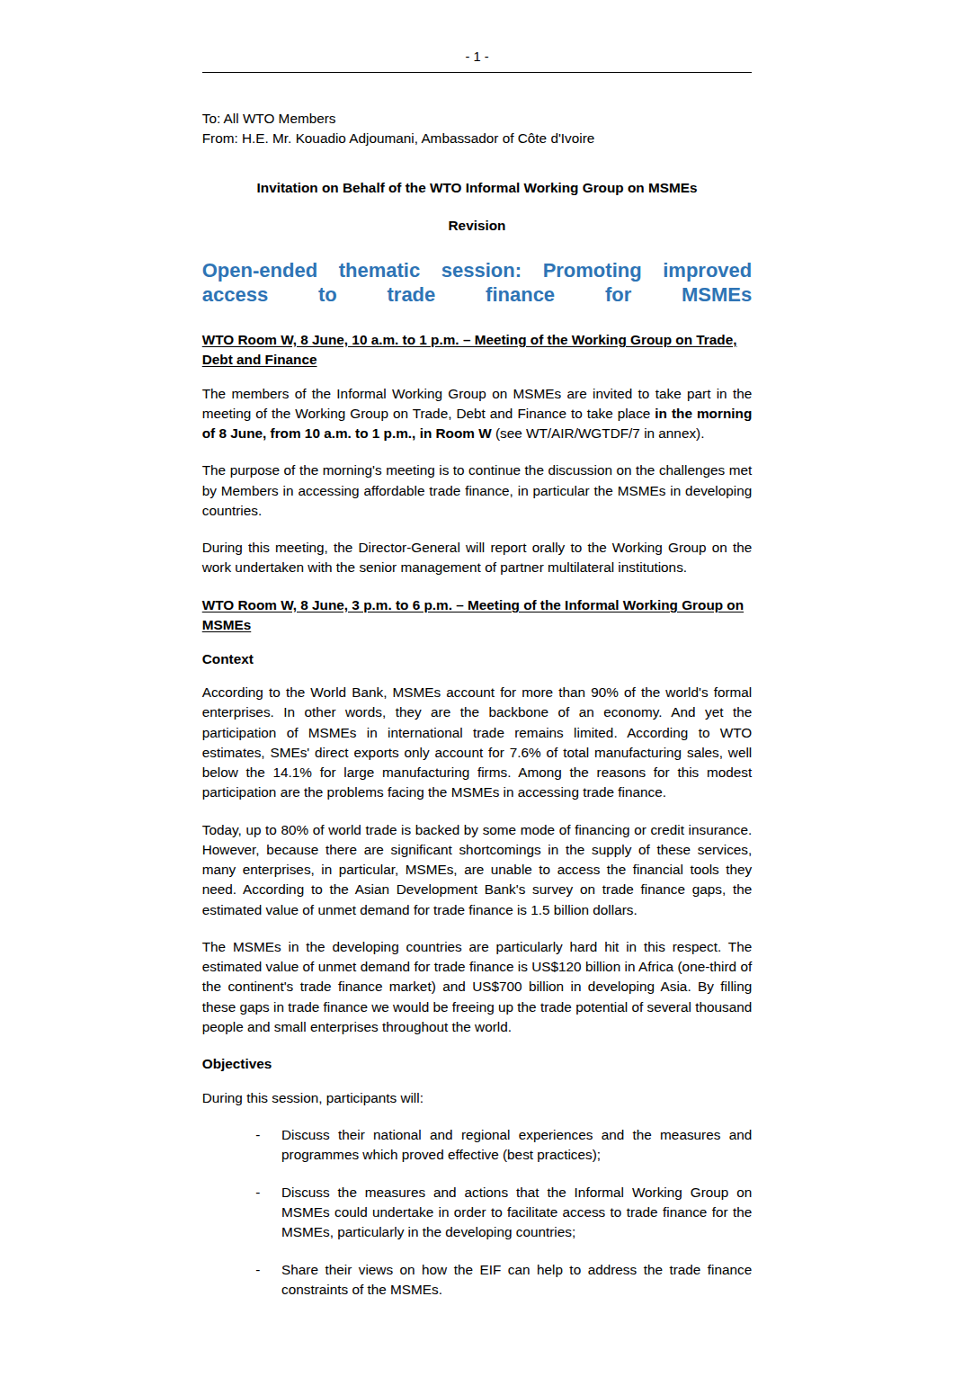- 1 -
To: All WTO Members
From: H.E. Mr. Kouadio Adjoumani, Ambassador of Côte d'Ivoire
Invitation on Behalf of the WTO Informal Working Group on MSMEs
Revision
Open-ended thematic session: Promoting improved access to trade finance for MSMEs
WTO Room W, 8 June, 10 a.m. to 1 p.m. – Meeting of the Working Group on Trade, Debt and Finance
The members of the Informal Working Group on MSMEs are invited to take part in the meeting of the Working Group on Trade, Debt and Finance to take place in the morning of 8 June, from 10 a.m. to 1 p.m., in Room W (see WT/AIR/WGTDF/7 in annex).
The purpose of the morning's meeting is to continue the discussion on the challenges met by Members in accessing affordable trade finance, in particular the MSMEs in developing countries.
During this meeting, the Director-General will report orally to the Working Group on the work undertaken with the senior management of partner multilateral institutions.
WTO Room W, 8 June, 3 p.m. to 6 p.m. – Meeting of the Informal Working Group on MSMEs
Context
According to the World Bank, MSMEs account for more than 90% of the world's formal enterprises. In other words, they are the backbone of an economy. And yet the participation of MSMEs in international trade remains limited. According to WTO estimates, SMEs' direct exports only account for 7.6% of total manufacturing sales, well below the 14.1% for large manufacturing firms. Among the reasons for this modest participation are the problems facing the MSMEs in accessing trade finance.
Today, up to 80% of world trade is backed by some mode of financing or credit insurance. However, because there are significant shortcomings in the supply of these services, many enterprises, in particular, MSMEs, are unable to access the financial tools they need. According to the Asian Development Bank's survey on trade finance gaps, the estimated value of unmet demand for trade finance is 1.5 billion dollars.
The MSMEs in the developing countries are particularly hard hit in this respect. The estimated value of unmet demand for trade finance is US$120 billion in Africa (one-third of the continent's trade finance market) and US$700 billion in developing Asia. By filling these gaps in trade finance we would be freeing up the trade potential of several thousand people and small enterprises throughout the world.
Objectives
During this session, participants will:
Discuss their national and regional experiences and the measures and programmes which proved effective (best practices);
Discuss the measures and actions that the Informal Working Group on MSMEs could undertake in order to facilitate access to trade finance for the MSMEs, particularly in the developing countries;
Share their views on how the EIF can help to address the trade finance constraints of the MSMEs.